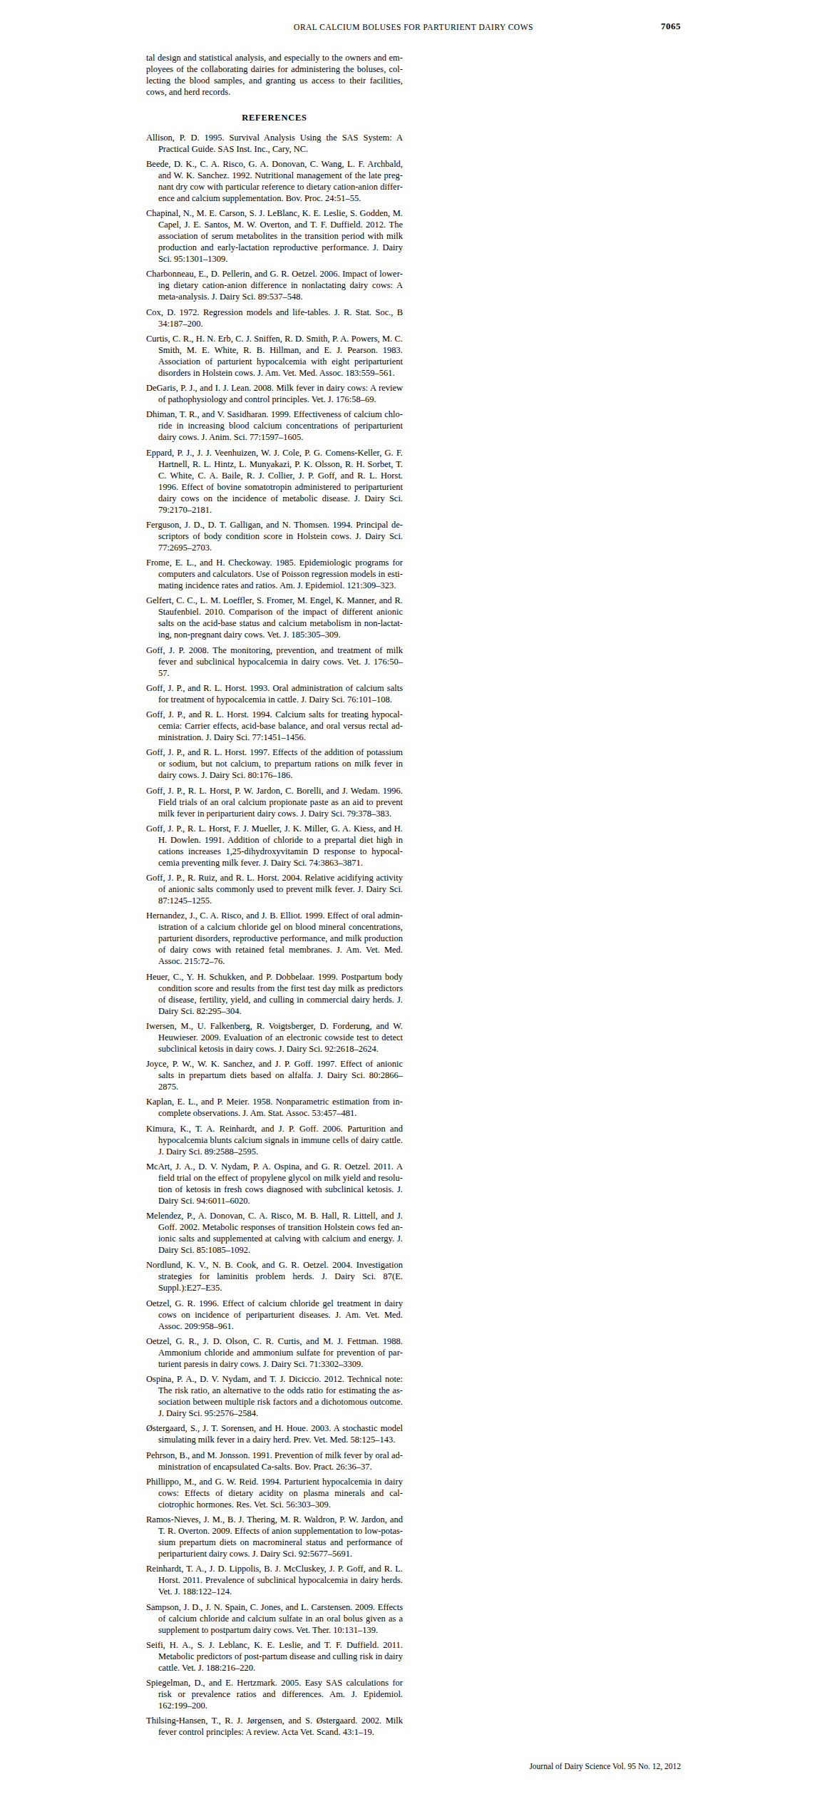Oral calcium boluses for parturient dairy cows 7065
tal design and statistical analysis, and especially to the owners and employees of the collaborating dairies for administering the boluses, collecting the blood samples, and granting us access to their facilities, cows, and herd records.
REFERENCES
Allison, P. D. 1995. Survival Analysis Using the SAS System: A Practical Guide. SAS Inst. Inc., Cary, NC.
Beede, D. K., C. A. Risco, G. A. Donovan, C. Wang, L. F. Archbald, and W. K. Sanchez. 1992. Nutritional management of the late pregnant dry cow with particular reference to dietary cation-anion difference and calcium supplementation. Bov. Proc. 24:51–55.
Chapinal, N., M. E. Carson, S. J. LeBlanc, K. E. Leslie, S. Godden, M. Capel, J. E. Santos, M. W. Overton, and T. F. Duffield. 2012. The association of serum metabolites in the transition period with milk production and early-lactation reproductive performance. J. Dairy Sci. 95:1301–1309.
Charbonneau, E., D. Pellerin, and G. R. Oetzel. 2006. Impact of lowering dietary cation-anion difference in nonlactating dairy cows: A meta-analysis. J. Dairy Sci. 89:537–548.
Cox, D. 1972. Regression models and life-tables. J. R. Stat. Soc., B 34:187–200.
Curtis, C. R., H. N. Erb, C. J. Sniffen, R. D. Smith, P. A. Powers, M. C. Smith, M. E. White, R. B. Hillman, and E. J. Pearson. 1983. Association of parturient hypocalcemia with eight periparturient disorders in Holstein cows. J. Am. Vet. Med. Assoc. 183:559–561.
DeGaris, P. J., and I. J. Lean. 2008. Milk fever in dairy cows: A review of pathophysiology and control principles. Vet. J. 176:58–69.
Dhiman, T. R., and V. Sasidharan. 1999. Effectiveness of calcium chloride in increasing blood calcium concentrations of periparturient dairy cows. J. Anim. Sci. 77:1597–1605.
Eppard, P. J., J. J. Veenhuizen, W. J. Cole, P. G. Comens-Keller, G. F. Hartnell, R. L. Hintz, L. Munyakazi, P. K. Olsson, R. H. Sorbet, T. C. White, C. A. Baile, R. J. Collier, J. P. Goff, and R. L. Horst. 1996. Effect of bovine somatotropin administered to periparturient dairy cows on the incidence of metabolic disease. J. Dairy Sci. 79:2170–2181.
Ferguson, J. D., D. T. Galligan, and N. Thomsen. 1994. Principal descriptors of body condition score in Holstein cows. J. Dairy Sci. 77:2695–2703.
Frome, E. L., and H. Checkoway. 1985. Epidemiologic programs for computers and calculators. Use of Poisson regression models in estimating incidence rates and ratios. Am. J. Epidemiol. 121:309–323.
Gelfert, C. C., L. M. Loeffler, S. Fromer, M. Engel, K. Manner, and R. Staufenbiel. 2010. Comparison of the impact of different anionic salts on the acid-base status and calcium metabolism in non-lactating, non-pregnant dairy cows. Vet. J. 185:305–309.
Goff, J. P. 2008. The monitoring, prevention, and treatment of milk fever and subclinical hypocalcemia in dairy cows. Vet. J. 176:50–57.
Goff, J. P., and R. L. Horst. 1993. Oral administration of calcium salts for treatment of hypocalcemia in cattle. J. Dairy Sci. 76:101–108.
Goff, J. P., and R. L. Horst. 1994. Calcium salts for treating hypocalcemia: Carrier effects, acid-base balance, and oral versus rectal administration. J. Dairy Sci. 77:1451–1456.
Goff, J. P., and R. L. Horst. 1997. Effects of the addition of potassium or sodium, but not calcium, to prepartum rations on milk fever in dairy cows. J. Dairy Sci. 80:176–186.
Goff, J. P., R. L. Horst, P. W. Jardon, C. Borelli, and J. Wedam. 1996. Field trials of an oral calcium propionate paste as an aid to prevent milk fever in periparturient dairy cows. J. Dairy Sci. 79:378–383.
Goff, J. P., R. L. Horst, F. J. Mueller, J. K. Miller, G. A. Kiess, and H. H. Dowlen. 1991. Addition of chloride to a prepartal diet high in cations increases 1,25-dihydroxyvitamin D response to hypocalcemia preventing milk fever. J. Dairy Sci. 74:3863–3871.
Goff, J. P., R. Ruiz, and R. L. Horst. 2004. Relative acidifying activity of anionic salts commonly used to prevent milk fever. J. Dairy Sci. 87:1245–1255.
Hernandez, J., C. A. Risco, and J. B. Elliot. 1999. Effect of oral administration of a calcium chloride gel on blood mineral concentrations, parturient disorders, reproductive performance, and milk production of dairy cows with retained fetal membranes. J. Am. Vet. Med. Assoc. 215:72–76.
Heuer, C., Y. H. Schukken, and P. Dobbelaar. 1999. Postpartum body condition score and results from the first test day milk as predictors of disease, fertility, yield, and culling in commercial dairy herds. J. Dairy Sci. 82:295–304.
Iwersen, M., U. Falkenberg, R. Voigtsberger, D. Forderung, and W. Heuwieser. 2009. Evaluation of an electronic cowside test to detect subclinical ketosis in dairy cows. J. Dairy Sci. 92:2618–2624.
Joyce, P. W., W. K. Sanchez, and J. P. Goff. 1997. Effect of anionic salts in prepartum diets based on alfalfa. J. Dairy Sci. 80:2866–2875.
Kaplan, E. L., and P. Meier. 1958. Nonparametric estimation from incomplete observations. J. Am. Stat. Assoc. 53:457–481.
Kimura, K., T. A. Reinhardt, and J. P. Goff. 2006. Parturition and hypocalcemia blunts calcium signals in immune cells of dairy cattle. J. Dairy Sci. 89:2588–2595.
McArt, J. A., D. V. Nydam, P. A. Ospina, and G. R. Oetzel. 2011. A field trial on the effect of propylene glycol on milk yield and resolution of ketosis in fresh cows diagnosed with subclinical ketosis. J. Dairy Sci. 94:6011–6020.
Melendez, P., A. Donovan, C. A. Risco, M. B. Hall, R. Littell, and J. Goff. 2002. Metabolic responses of transition Holstein cows fed anionic salts and supplemented at calving with calcium and energy. J. Dairy Sci. 85:1085–1092.
Nordlund, K. V., N. B. Cook, and G. R. Oetzel. 2004. Investigation strategies for laminitis problem herds. J. Dairy Sci. 87(E. Suppl.):E27–E35.
Oetzel, G. R. 1996. Effect of calcium chloride gel treatment in dairy cows on incidence of periparturient diseases. J. Am. Vet. Med. Assoc. 209:958–961.
Oetzel, G. R., J. D. Olson, C. R. Curtis, and M. J. Fettman. 1988. Ammonium chloride and ammonium sulfate for prevention of parturient paresis in dairy cows. J. Dairy Sci. 71:3302–3309.
Ospina, P. A., D. V. Nydam, and T. J. Diciccio. 2012. Technical note: The risk ratio, an alternative to the odds ratio for estimating the association between multiple risk factors and a dichotomous outcome. J. Dairy Sci. 95:2576–2584.
Østergaard, S., J. T. Sorensen, and H. Houe. 2003. A stochastic model simulating milk fever in a dairy herd. Prev. Vet. Med. 58:125–143.
Pehrson, B., and M. Jonsson. 1991. Prevention of milk fever by oral administration of encapsulated Ca-salts. Bov. Pract. 26:36–37.
Phillippo, M., and G. W. Reid. 1994. Parturient hypocalcemia in dairy cows: Effects of dietary acidity on plasma minerals and calciotrophic hormones. Res. Vet. Sci. 56:303–309.
Ramos-Nieves, J. M., B. J. Thering, M. R. Waldron, P. W. Jardon, and T. R. Overton. 2009. Effects of anion supplementation to low-potassium prepartum diets on macromineral status and performance of periparturient dairy cows. J. Dairy Sci. 92:5677–5691.
Reinhardt, T. A., J. D. Lippolis, B. J. McCluskey, J. P. Goff, and R. L. Horst. 2011. Prevalence of subclinical hypocalcemia in dairy herds. Vet. J. 188:122–124.
Sampson, J. D., J. N. Spain, C. Jones, and L. Carstensen. 2009. Effects of calcium chloride and calcium sulfate in an oral bolus given as a supplement to postpartum dairy cows. Vet. Ther. 10:131–139.
Seifi, H. A., S. J. Leblanc, K. E. Leslie, and T. F. Duffield. 2011. Metabolic predictors of post-partum disease and culling risk in dairy cattle. Vet. J. 188:216–220.
Spiegelman, D., and E. Hertzmark. 2005. Easy SAS calculations for risk or prevalence ratios and differences. Am. J. Epidemiol. 162:199–200.
Thilsing-Hansen, T., R. J. Jørgensen, and S. Østergaard. 2002. Milk fever control principles: A review. Acta Vet. Scand. 43:1–19.
Journal of Dairy Science Vol. 95 No. 12, 2012